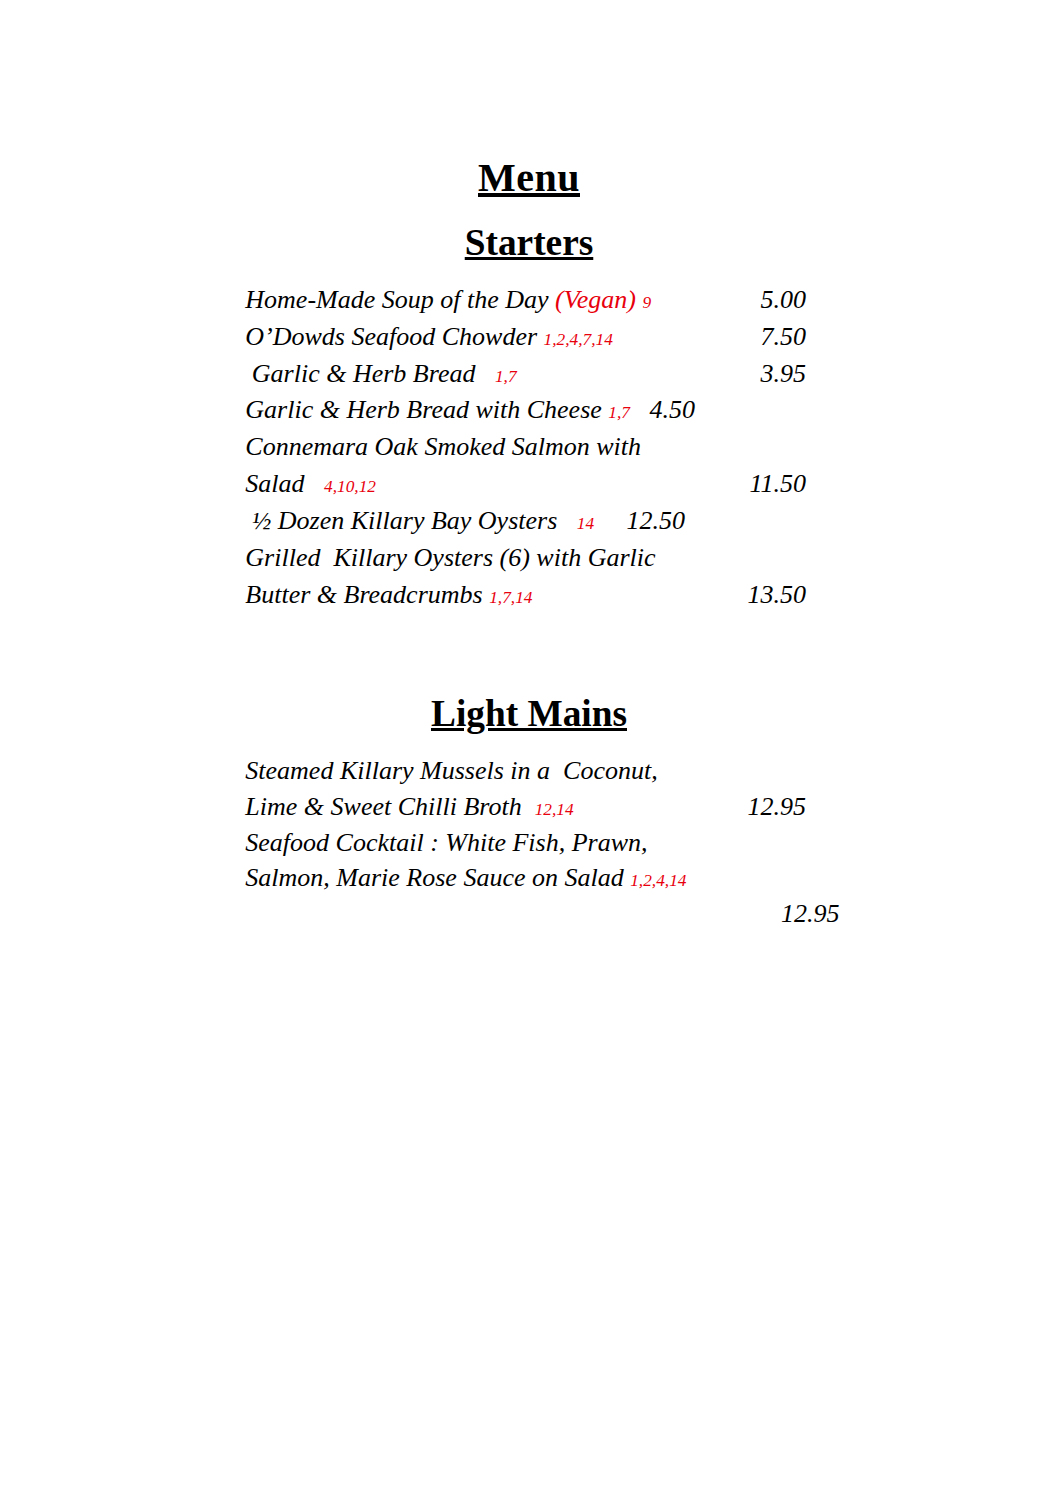Menu
Starters
Home-Made Soup of the Day (Vegan) 95.00
O’Dowds Seafood Chowder 1,2,4,7,147.50
Garlic & Herb Bread 1,73.95
Garlic & Herb Bread with Cheese 1,7 4.50
Connemara Oak Smoked Salmon with
Salad 4,10,1211.50
½ Dozen Killary Bay Oysters 14 12.50
Grilled Killary Oysters (6) with Garlic
Butter & Breadcrumbs 1,7,1413.50
Light Mains
Steamed Killary Mussels in a Coconut,
Lime & Sweet Chilli Broth 12,1412.95
Seafood Cocktail : White Fish, Prawn,
Salmon, Marie Rose Sauce on Salad 1,2,4,14
12.95